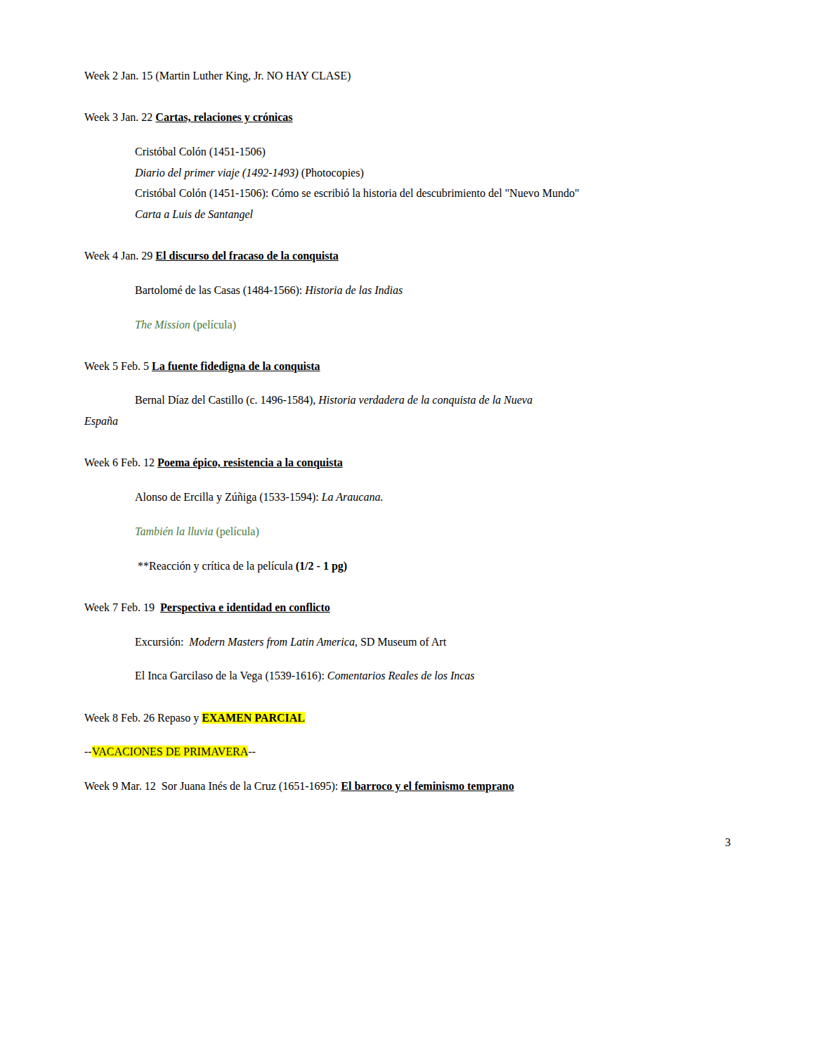Week 2 Jan. 15 (Martin Luther King, Jr. NO HAY CLASE)
Week 3 Jan. 22 Cartas, relaciones y crónicas
Cristóbal Colón (1451-1506)
Diario del primer viaje (1492-1493) (Photocopies)
Cristóbal Colón (1451-1506): Cómo se escribió la historia del descubrimiento del "Nuevo Mundo"
Carta a Luis de Santangel
Week 4 Jan. 29 El discurso del fracaso de la conquista
Bartolomé de las Casas (1484-1566): Historia de las Indias
The Mission (película)
Week 5 Feb. 5 La fuente fidedigna de la conquista
Bernal Díaz del Castillo (c. 1496-1584), Historia verdadera de la conquista de la Nueva
España
Week 6 Feb. 12 Poema épico, resistencia a la conquista
Alonso de Ercilla y Zúñiga (1533-1594): La Araucana.
También la lluvia (película)
**Reacción y crítica de la película (1/2 - 1 pg)
Week 7 Feb. 19 Perspectiva e identidad en conflicto
Excursión: Modern Masters from Latin America, SD Museum of Art
El Inca Garcilaso de la Vega (1539-1616): Comentarios Reales de los Incas
Week 8 Feb. 26 Repaso y EXAMEN PARCIAL
--VACACIONES DE PRIMAVERA--
Week 9 Mar. 12 Sor Juana Inés de la Cruz (1651-1695): El barroco y el feminismo temprano
3